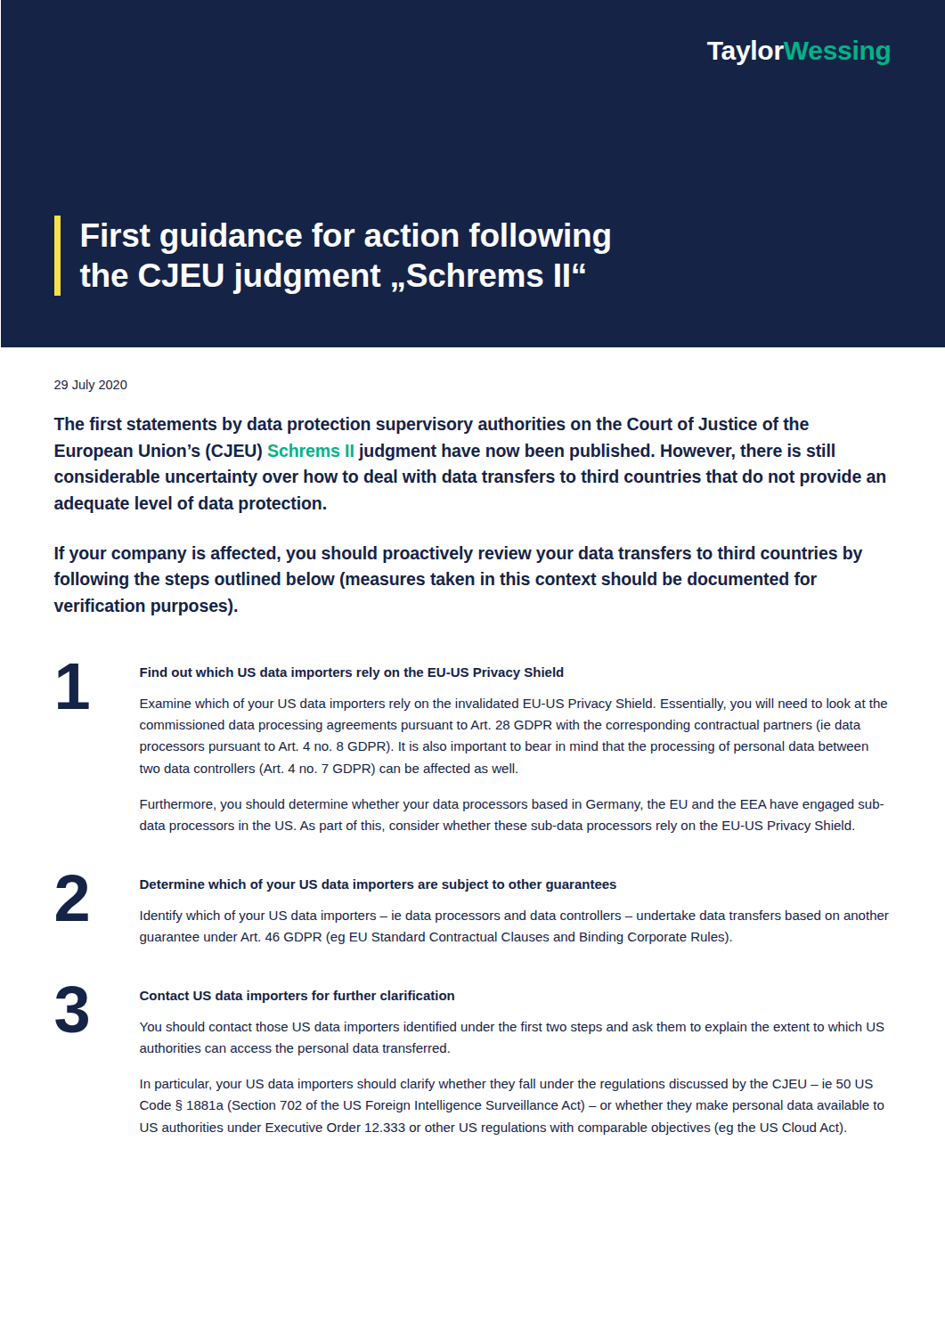Taylor Wessing
First guidance for action following
the CJEU judgment „Schrems II“
29 July 2020
The first statements by data protection supervisory authorities on the Court of Justice of the European Union’s (CJEU) Schrems II judgment have now been published. However, there is still considerable uncertainty over how to deal with data transfers to third countries that do not provide an adequate level of data protection.
If your company is affected, you should proactively review your data transfers to third countries by following the steps outlined below (measures taken in this context should be documented for verification purposes).
1
Find out which US data importers rely on the EU-US Privacy Shield
Examine which of your US data importers rely on the invalidated EU-US Privacy Shield. Essentially, you will need to look at the commissioned data processing agreements pursuant to Art. 28 GDPR with the corresponding contractual partners (ie data processors pursuant to Art. 4 no. 8 GDPR). It is also important to bear in mind that the processing of personal data between two data controllers (Art. 4 no. 7 GDPR) can be affected as well.
Furthermore, you should determine whether your data processors based in Germany, the EU and the EEA have engaged sub-data processors in the US. As part of this, consider whether these sub-data processors rely on the EU-US Privacy Shield.
2
Determine which of your US data importers are subject to other guarantees
Identify which of your US data importers – ie data processors and data controllers – undertake data transfers based on another guarantee under Art. 46 GDPR (eg EU Standard Contractual Clauses and Binding Corporate Rules).
3
Contact US data importers for further clarification
You should contact those US data importers identified under the first two steps and ask them to explain the extent to which US authorities can access the personal data transferred.
In particular, your US data importers should clarify whether they fall under the regulations discussed by the CJEU – ie 50 US Code § 1881a (Section 702 of the US Foreign Intelligence Surveillance Act) – or whether they make personal data available to US authorities under Executive Order 12.333 or other US regulations with comparable objectives (eg the US Cloud Act).